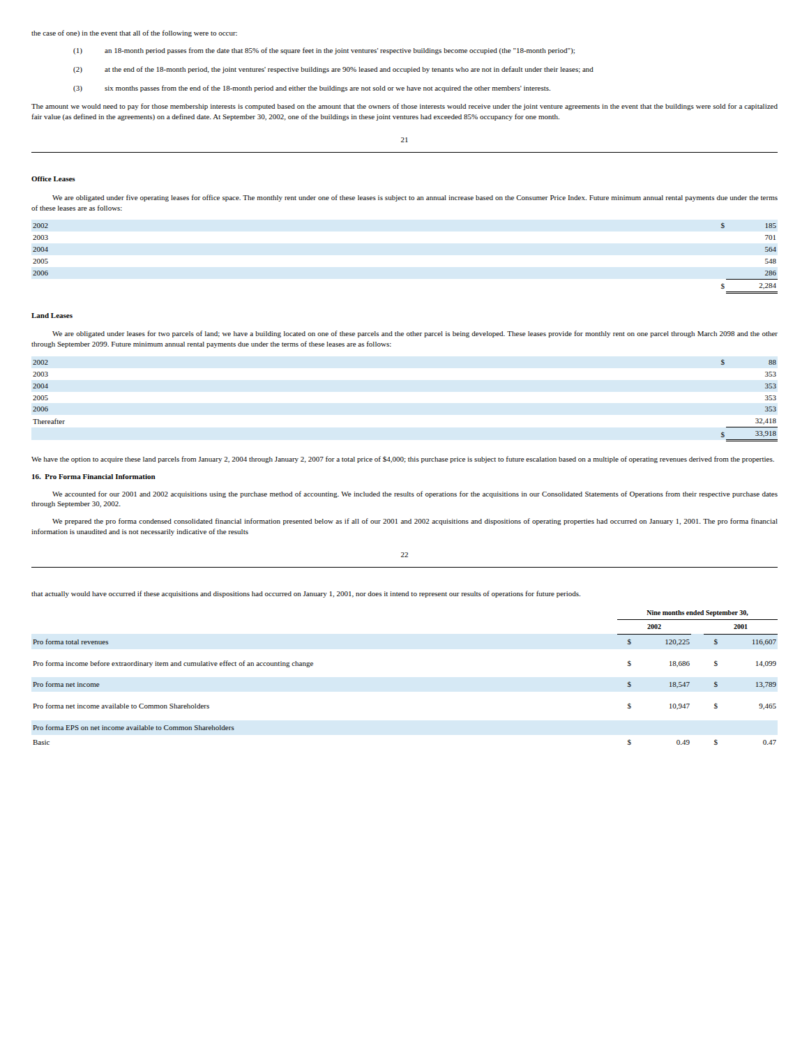the case of one) in the event that all of the following were to occur:
(1)
an 18-month period passes from the date that 85% of the square feet in the joint ventures' respective buildings become occupied (the "18-month period");
(2)
at the end of the 18-month period, the joint ventures' respective buildings are 90% leased and occupied by tenants who are not in default under their leases; and
(3)
six months passes from the end of the 18-month period and either the buildings are not sold or we have not acquired the other members' interests.
The amount we would need to pay for those membership interests is computed based on the amount that the owners of those interests would receive under the joint venture agreements in the event that the buildings were sold for a capitalized fair value (as defined in the agreements) on a defined date. At September 30, 2002, one of the buildings in these joint ventures had exceeded 85% occupancy for one month.
21
Office Leases
We are obligated under five operating leases for office space. The monthly rent under one of these leases is subject to an annual increase based on the Consumer Price Index. Future minimum annual rental payments due under the terms of these leases are as follows:
| 2002 | | $ | 185 |
| 2003 | | | 701 |
| 2004 | | | 564 |
| 2005 | | | 548 |
| 2006 | | | 286 |
| | | $ | 2,284 |
Land Leases
We are obligated under leases for two parcels of land; we have a building located on one of these parcels and the other parcel is being developed. These leases provide for monthly rent on one parcel through March 2098 and the other through September 2099. Future minimum annual rental payments due under the terms of these leases are as follows:
| 2002 | | $ | 88 |
| 2003 | | | 353 |
| 2004 | | | 353 |
| 2005 | | | 353 |
| 2006 | | | 353 |
| Thereafter | | | 32,418 |
| | | $ | 33,918 |
We have the option to acquire these land parcels from January 2, 2004 through January 2, 2007 for a total price of $4,000; this purchase price is subject to future escalation based on a multiple of operating revenues derived from the properties.
16. Pro Forma Financial Information
We accounted for our 2001 and 2002 acquisitions using the purchase method of accounting. We included the results of operations for the acquisitions in our Consolidated Statements of Operations from their respective purchase dates through September 30, 2002.
We prepared the pro forma condensed consolidated financial information presented below as if all of our 2001 and 2002 acquisitions and dispositions of operating properties had occurred on January 1, 2001. The pro forma financial information is unaudited and is not necessarily indicative of the results
22
that actually would have occurred if these acquisitions and dispositions had occurred on January 1, 2001, nor does it intend to represent our results of operations for future periods.
| | | Nine months ended September 30, |
| | | 2002 | | 2001 |
| Pro forma total revenues | | $ | 120,225 | | $ | 116,607 |
| Pro forma income before extraordinary item and cumulative effect of an accounting change | | $ | 18,686 | | $ | 14,099 |
| Pro forma net income | | $ | 18,547 | | $ | 13,789 |
| Pro forma net income available to Common Shareholders | | $ | 10,947 | | $ | 9,465 |
| Pro forma EPS on net income available to Common Shareholders | | | | | | |
| Basic | | $ | 0.49 | | $ | 0.47 |